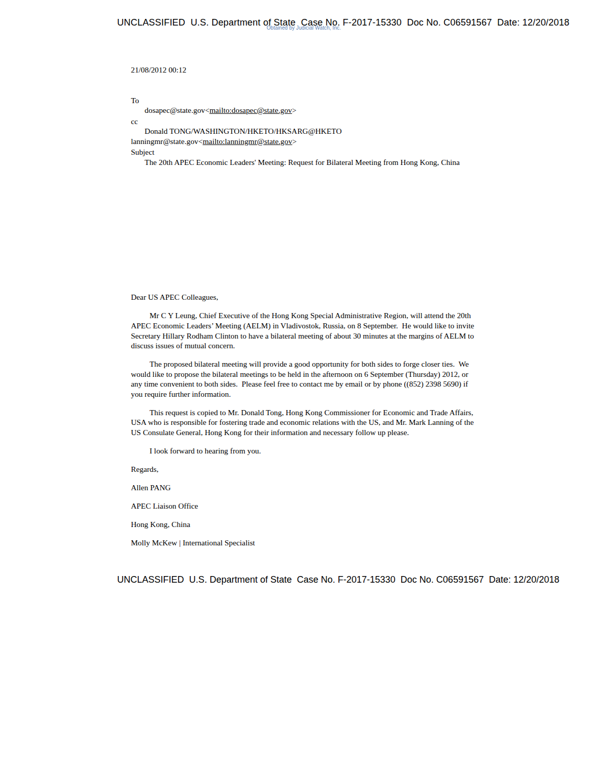UNCLASSIFIED U.S. Department of State Case No. F-2017-15330 Doc No. C06591567 Date: 12/20/2018 Obtained by Judicial Watch, Inc.
21/08/2012 00:12
To
dosapec@state.gov<mailto:dosapec@state.gov>
cc
Donald TONG/WASHINGTON/HKETO/HKSARG@HKETO
lanningmr@state.gov<mailto:lanningmr@state.gov>
Subject
The 20th APEC Economic Leaders' Meeting: Request for Bilateral Meeting from Hong Kong, China
Dear US APEC Colleagues,
Mr C Y Leung, Chief Executive of the Hong Kong Special Administrative Region, will attend the 20th APEC Economic Leaders’ Meeting (AELM) in Vladivostok, Russia, on 8 September. He would like to invite Secretary Hillary Rodham Clinton to have a bilateral meeting of about 30 minutes at the margins of AELM to discuss issues of mutual concern.
The proposed bilateral meeting will provide a good opportunity for both sides to forge closer ties. We would like to propose the bilateral meetings to be held in the afternoon on 6 September (Thursday) 2012, or any time convenient to both sides. Please feel free to contact me by email or by phone ((852) 2398 5690) if you require further information.
This request is copied to Mr. Donald Tong, Hong Kong Commissioner for Economic and Trade Affairs, USA who is responsible for fostering trade and economic relations with the US, and Mr. Mark Lanning of the US Consulate General, Hong Kong for their information and necessary follow up please.
I look forward to hearing from you.
Regards,
Allen PANG
APEC Liaison Office
Hong Kong, China
Molly McKew | International Specialist
UNCLASSIFIED U.S. Department of State Case No. F-2017-15330 Doc No. C06591567 Date: 12/20/2018